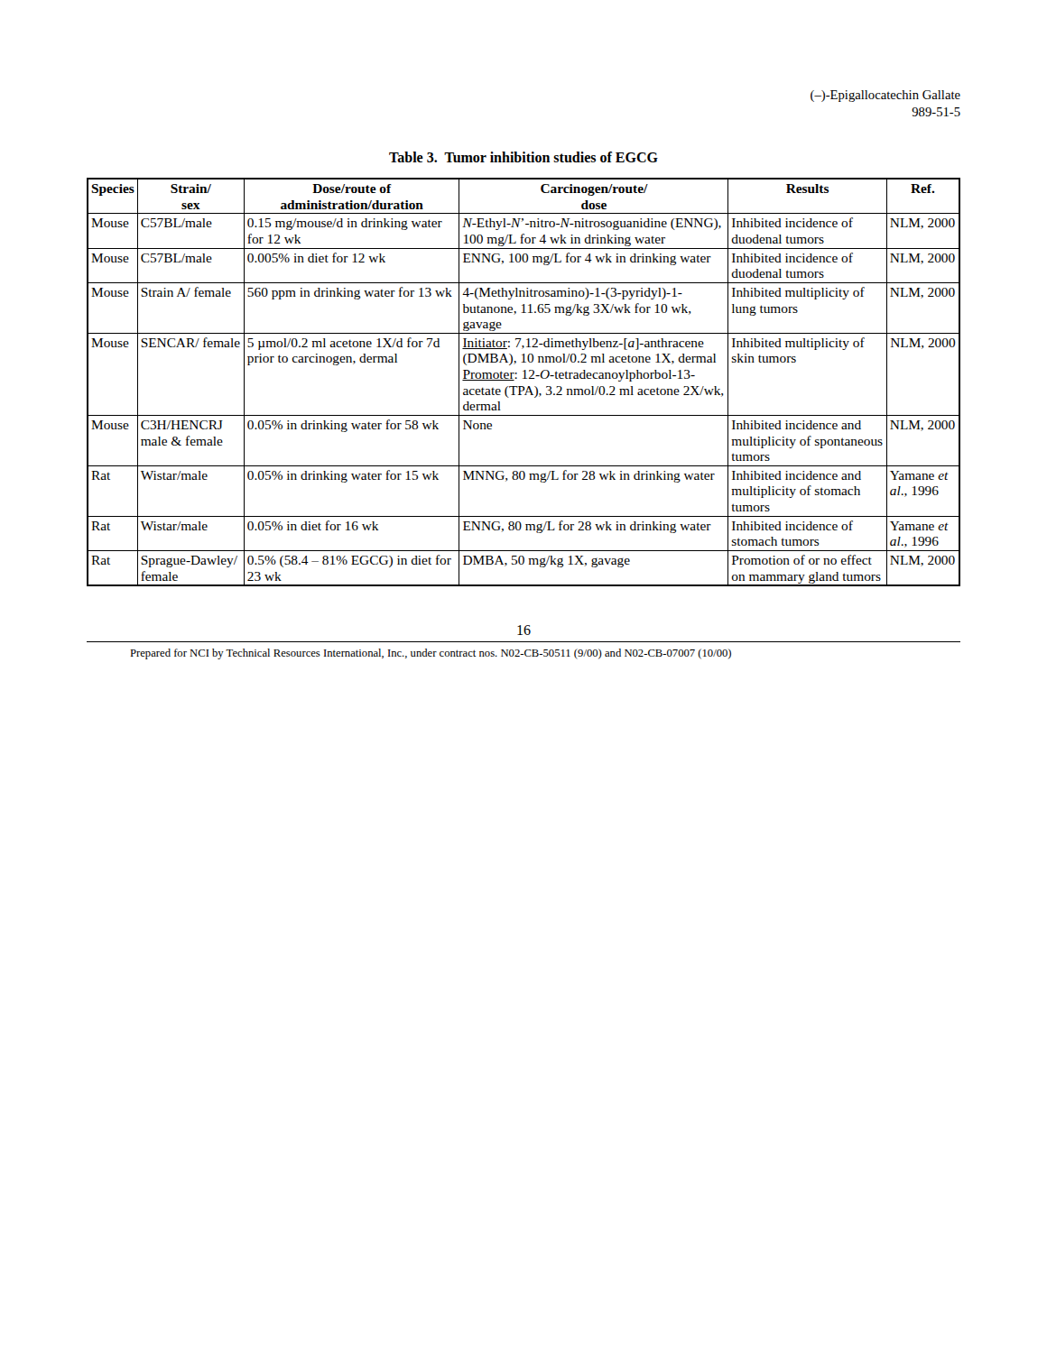(–)-Epigallocatechin Gallate
989-51-5
Table 3. Tumor inhibition studies of EGCG
| Species | Strain/ sex | Dose/route of administration/duration | Carcinogen/route/ dose | Results | Ref. |
| --- | --- | --- | --- | --- | --- |
| Mouse | C57BL/male | 0.15 mg/mouse/d in drinking water for 12 wk | N -Ethyl- N ’-nitro- N -nitrosoguanidine (ENNG), 100 mg/L for 4 wk in drinking water | Inhibited incidence of duodenal tumors | NLM, 2000 |
| Mouse | C57BL/male | 0.005% in diet for 12 wk | ENNG, 100 mg/L for 4 wk in drinking water | Inhibited incidence of duodenal tumors | NLM, 2000 |
| Mouse | Strain A/ female | 560 ppm in drinking water for 13 wk | 4-(Methylnitrosamino)-1-(3-pyridyl)-1-butanone, 11.65 mg/kg 3X/wk for 10 wk, gavage | Inhibited multiplicity of lung tumors | NLM, 2000 |
| Mouse | SENCAR/ female | 5 µmol/0.2 ml acetone 1X/d for 7d prior to carcinogen, dermal | Initiator : 7,12-dimethylbenz-[ a ]-anthracene (DMBA), 10 nmol/0.2 ml acetone 1X, dermal Promoter : 12- O -tetradecanoylphorbol-13-acetate (TPA), 3.2 nmol/0.2 ml acetone 2X/wk, dermal | Inhibited multiplicity of skin tumors | NLM, 2000 |
| Mouse | C3H/HENCRJ male & female | 0.05% in drinking water for 58 wk | None | Inhibited incidence and multiplicity of spontaneous tumors | NLM, 2000 |
| Rat | Wistar/male | 0.05% in drinking water for 15 wk | MNNG, 80 mg/L for 28 wk in drinking water | Inhibited incidence and multiplicity of stomach tumors | Yamane et al ., 1996 |
| Rat | Wistar/male | 0.05% in diet for 16 wk | ENNG, 80 mg/L for 28 wk in drinking water | Inhibited incidence of stomach tumors | Yamane et al ., 1996 |
| Rat | Sprague-Dawley/ female | 0.5% (58.4 – 81% EGCG) in diet for 23 wk | DMBA, 50 mg/kg 1X, gavage | Promotion of or no effect on mammary gland tumors | NLM, 2000 |
16
Prepared for NCI by Technical Resources International, Inc., under contract nos. N02-CB-50511 (9/00) and N02-CB-07007 (10/00)